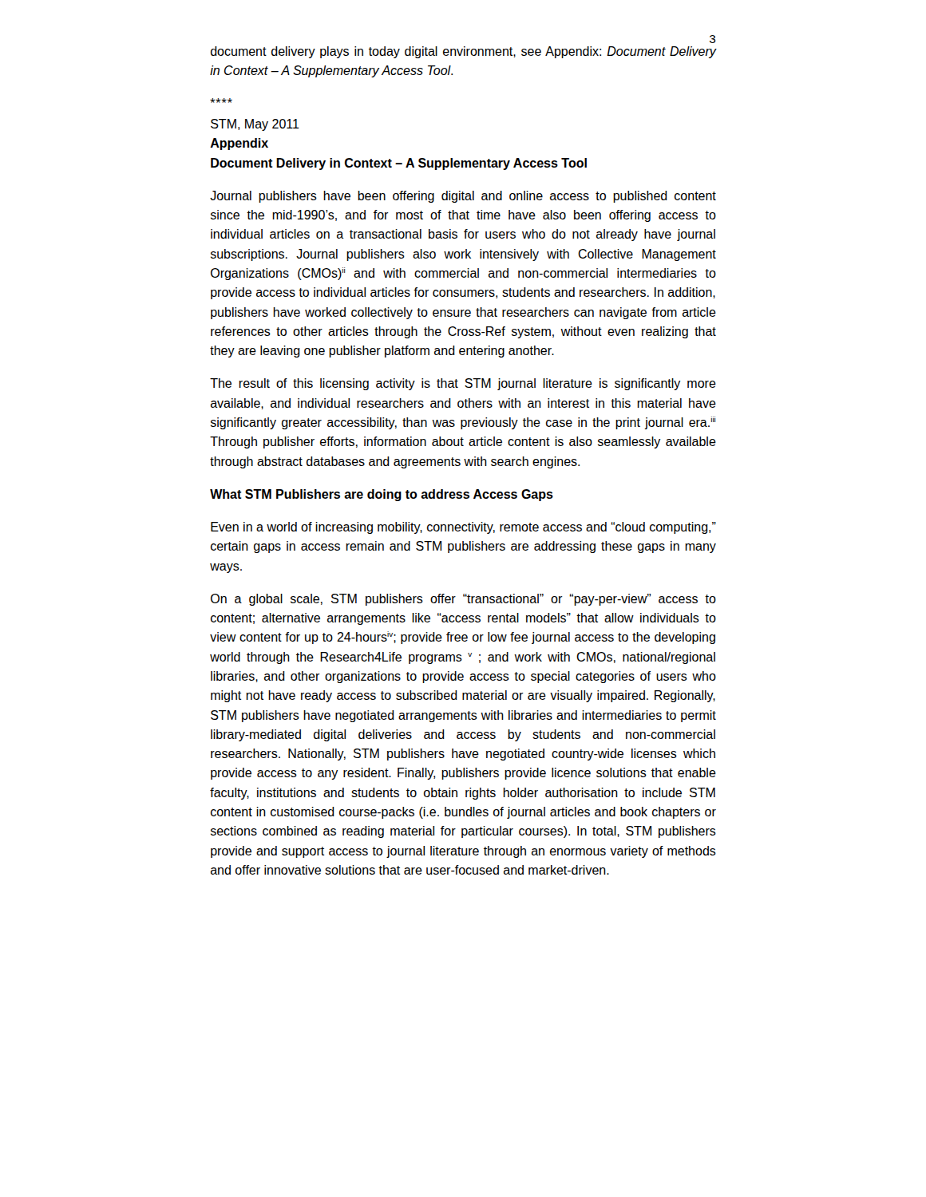3
document delivery plays in today digital environment, see Appendix: Document Delivery in Context – A Supplementary Access Tool.
****
STM, May 2011
Appendix
Document Delivery in Context – A Supplementary Access Tool
Journal publishers have been offering digital and online access to published content since the mid-1990’s, and for most of that time have also been offering access to individual articles on a transactional basis for users who do not already have journal subscriptions. Journal publishers also work intensively with Collective Management Organizations (CMOs)ii and with commercial and non-commercial intermediaries to provide access to individual articles for consumers, students and researchers. In addition, publishers have worked collectively to ensure that researchers can navigate from article references to other articles through the Cross-Ref system, without even realizing that they are leaving one publisher platform and entering another.
The result of this licensing activity is that STM journal literature is significantly more available, and individual researchers and others with an interest in this material have significantly greater accessibility, than was previously the case in the print journal era.iii Through publisher efforts, information about article content is also seamlessly available through abstract databases and agreements with search engines.
What STM Publishers are doing to address Access Gaps
Even in a world of increasing mobility, connectivity, remote access and “cloud computing,” certain gaps in access remain and STM publishers are addressing these gaps in many ways.
On a global scale, STM publishers offer “transactional” or “pay-per-view” access to content; alternative arrangements like “access rental models” that allow individuals to view content for up to 24-hoursiv; provide free or low fee journal access to the developing world through the Research4Life programs v ; and work with CMOs, national/regional libraries, and other organizations to provide access to special categories of users who might not have ready access to subscribed material or are visually impaired. Regionally, STM publishers have negotiated arrangements with libraries and intermediaries to permit library-mediated digital deliveries and access by students and non-commercial researchers. Nationally, STM publishers have negotiated country-wide licenses which provide access to any resident. Finally, publishers provide licence solutions that enable faculty, institutions and students to obtain rights holder authorisation to include STM content in customised course-packs (i.e. bundles of journal articles and book chapters or sections combined as reading material for particular courses). In total, STM publishers provide and support access to journal literature through an enormous variety of methods and offer innovative solutions that are user-focused and market-driven.